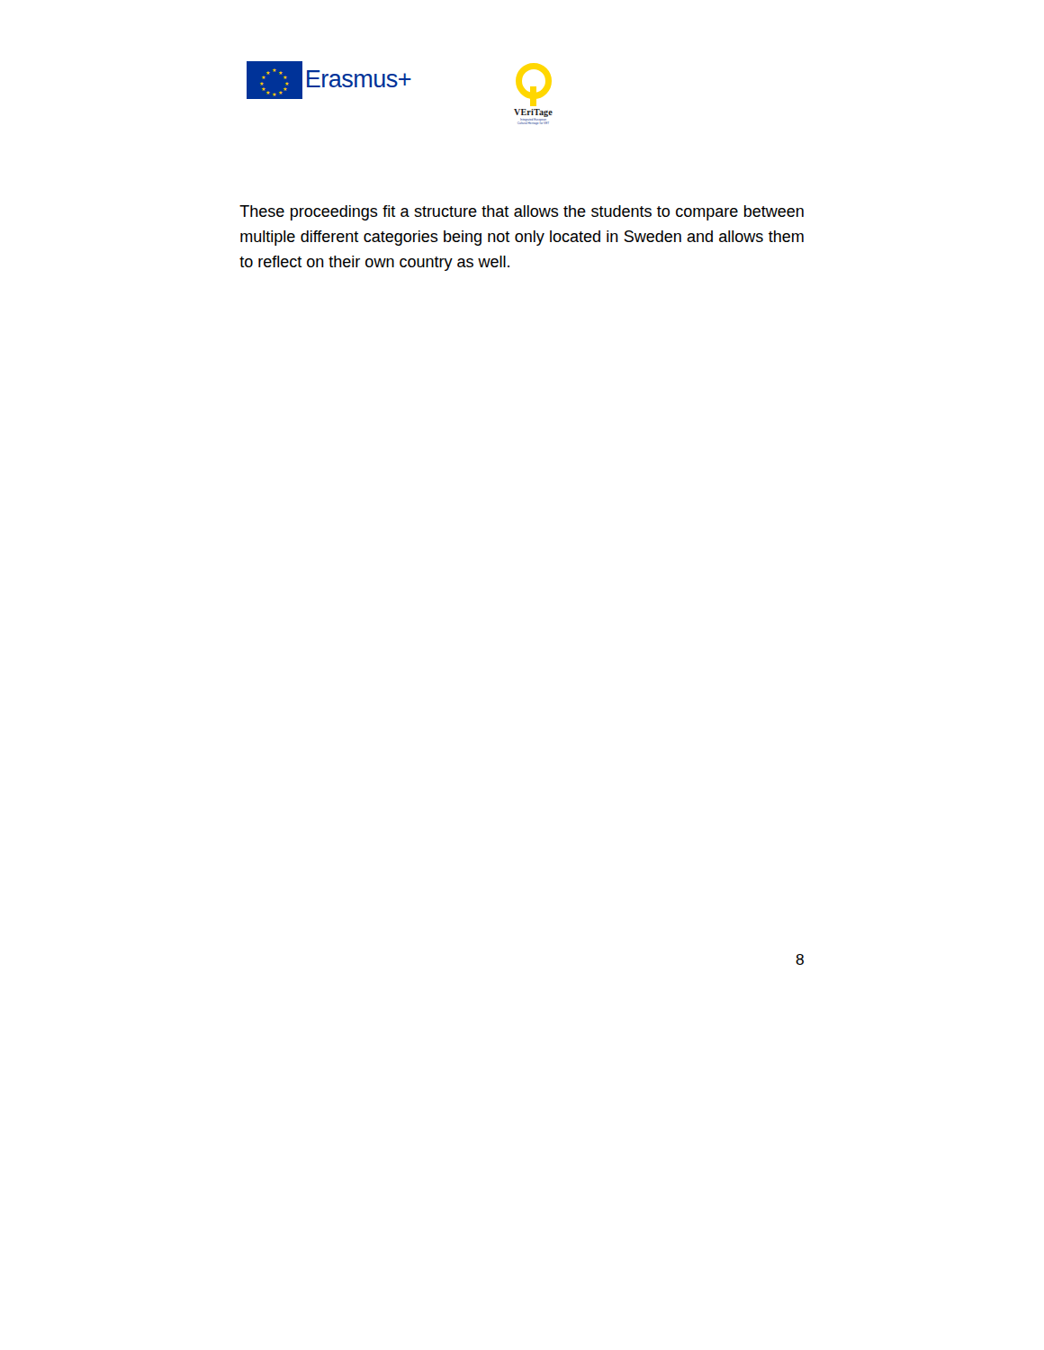★ ★ ★ ★ ★ ★ ★ ★ ★ ★ ★ ★
Erasmus+
VEriTage
Integrated European
Cultural Heritage for VET
These proceedings fit a structure that allows the students to compare between multiple different categories being not only located in Sweden and allows them to reflect on their own country as well.
8